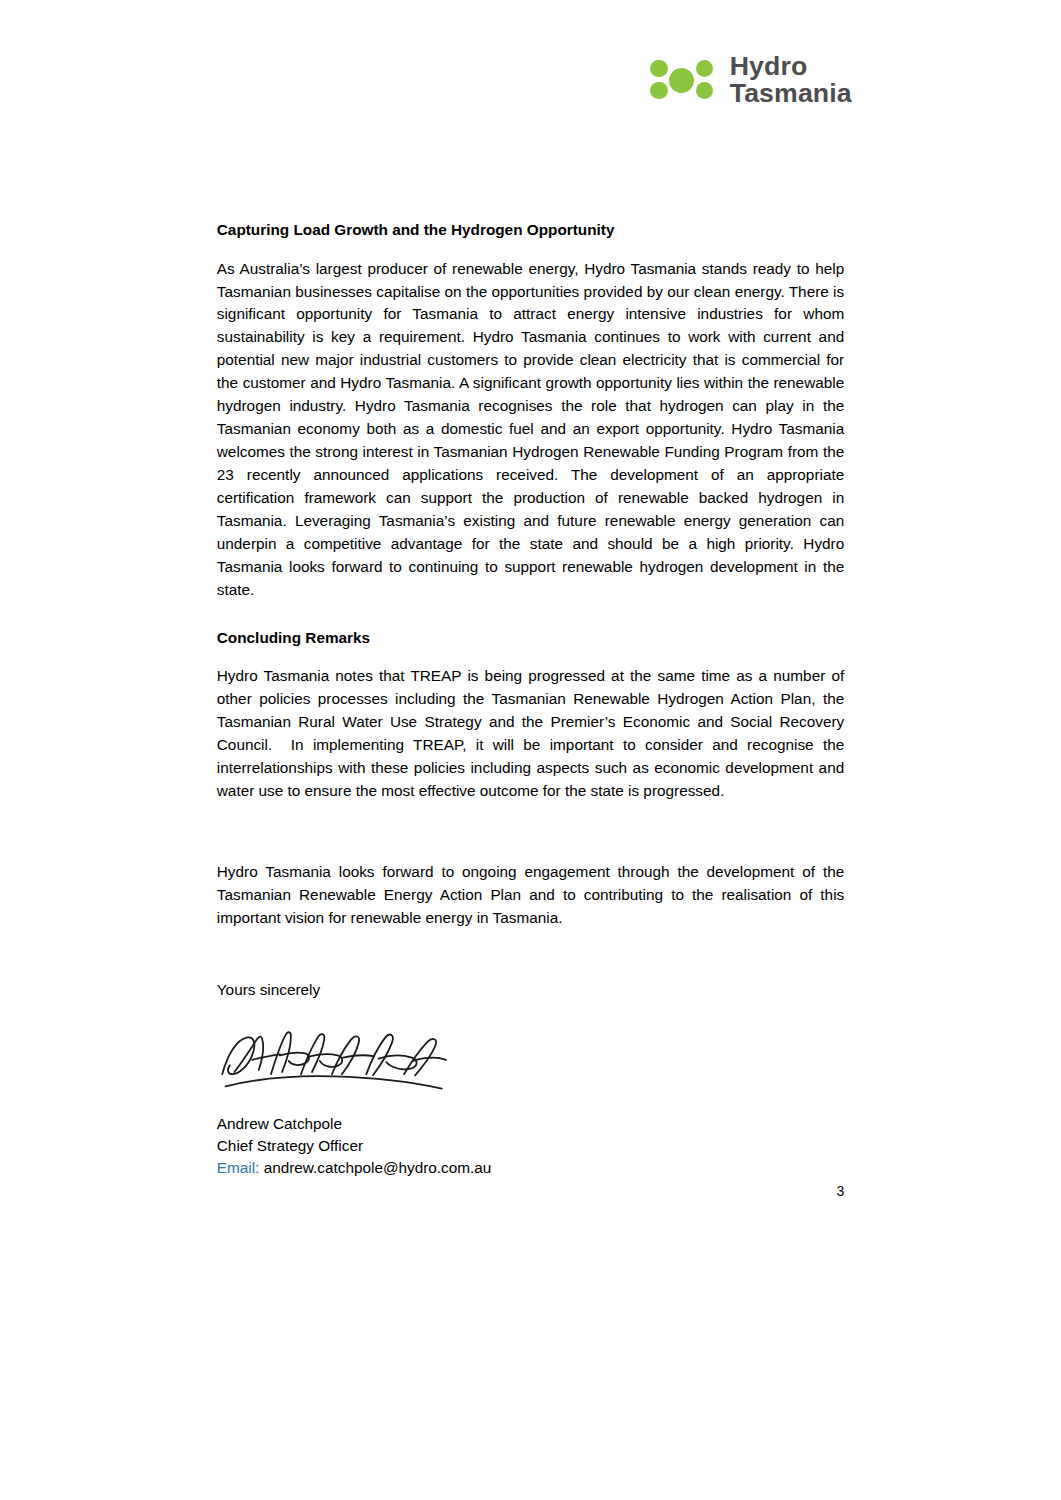Hydro
Tasmania
Capturing Load Growth and the Hydrogen Opportunity
As Australia’s largest producer of renewable energy, Hydro Tasmania stands ready to help Tasmanian businesses capitalise on the opportunities provided by our clean energy. There is significant opportunity for Tasmania to attract energy intensive industries for whom sustainability is key a requirement. Hydro Tasmania continues to work with current and potential new major industrial customers to provide clean electricity that is commercial for the customer and Hydro Tasmania. A significant growth opportunity lies within the renewable hydrogen industry. Hydro Tasmania recognises the role that hydrogen can play in the Tasmanian economy both as a domestic fuel and an export opportunity. Hydro Tasmania welcomes the strong interest in Tasmanian Hydrogen Renewable Funding Program from the 23 recently announced applications received. The development of an appropriate certification framework can support the production of renewable backed hydrogen in Tasmania. Leveraging Tasmania’s existing and future renewable energy generation can underpin a competitive advantage for the state and should be a high priority. Hydro Tasmania looks forward to continuing to support renewable hydrogen development in the state.
Concluding Remarks
Hydro Tasmania notes that TREAP is being progressed at the same time as a number of other policies processes including the Tasmanian Renewable Hydrogen Action Plan, the Tasmanian Rural Water Use Strategy and the Premier’s Economic and Social Recovery Council. In implementing TREAP, it will be important to consider and recognise the interrelationships with these policies including aspects such as economic development and water use to ensure the most effective outcome for the state is progressed.
Hydro Tasmania looks forward to ongoing engagement through the development of the Tasmanian Renewable Energy Action Plan and to contributing to the realisation of this important vision for renewable energy in Tasmania.
Yours sincerely
Andrew Catchpole Chief Strategy Officer Email: andrew.catchpole@hydro.com.au
3